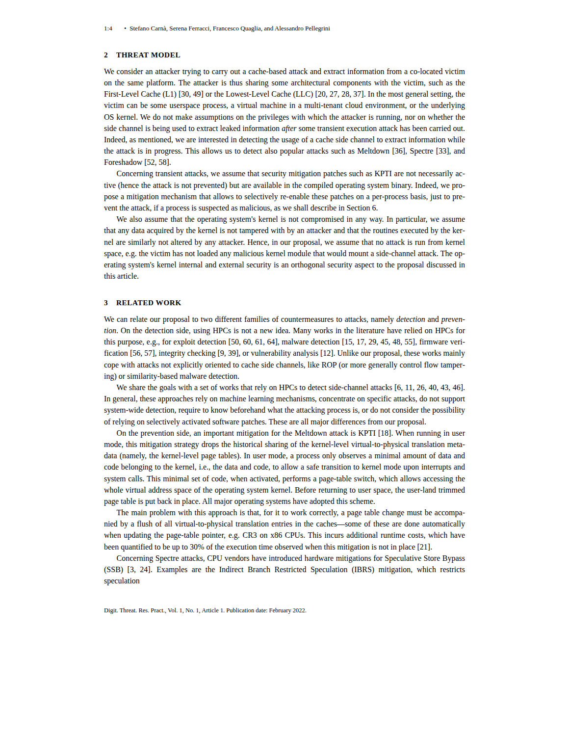1:4 • Stefano Carnà, Serena Ferracci, Francesco Quaglia, and Alessandro Pellegrini
2 THREAT MODEL
We consider an attacker trying to carry out a cache-based attack and extract information from a co-located victim on the same platform. The attacker is thus sharing some architectural components with the victim, such as the First-Level Cache (L1) [30, 49] or the Lowest-Level Cache (LLC) [20, 27, 28, 37]. In the most general setting, the victim can be some userspace process, a virtual machine in a multi-tenant cloud environment, or the underlying OS kernel. We do not make assumptions on the privileges with which the attacker is running, nor on whether the side channel is being used to extract leaked information after some transient execution attack has been carried out. Indeed, as mentioned, we are interested in detecting the usage of a cache side channel to extract information while the attack is in progress. This allows us to detect also popular attacks such as Meltdown [36], Spectre [33], and Foreshadow [52, 58].
Concerning transient attacks, we assume that security mitigation patches such as KPTI are not necessarily active (hence the attack is not prevented) but are available in the compiled operating system binary. Indeed, we propose a mitigation mechanism that allows to selectively re-enable these patches on a per-process basis, just to prevent the attack, if a process is suspected as malicious, as we shall describe in Section 6.
We also assume that the operating system's kernel is not compromised in any way. In particular, we assume that any data acquired by the kernel is not tampered with by an attacker and that the routines executed by the kernel are similarly not altered by any attacker. Hence, in our proposal, we assume that no attack is run from kernel space, e.g. the victim has not loaded any malicious kernel module that would mount a side-channel attack. The operating system's kernel internal and external security is an orthogonal security aspect to the proposal discussed in this article.
3 RELATED WORK
We can relate our proposal to two different families of countermeasures to attacks, namely detection and prevention. On the detection side, using HPCs is not a new idea. Many works in the literature have relied on HPCs for this purpose, e.g., for exploit detection [50, 60, 61, 64], malware detection [15, 17, 29, 45, 48, 55], firmware verification [56, 57], integrity checking [9, 39], or vulnerability analysis [12]. Unlike our proposal, these works mainly cope with attacks not explicitly oriented to cache side channels, like ROP (or more generally control flow tampering) or similarity-based malware detection.
We share the goals with a set of works that rely on HPCs to detect side-channel attacks [6, 11, 26, 40, 43, 46]. In general, these approaches rely on machine learning mechanisms, concentrate on specific attacks, do not support system-wide detection, require to know beforehand what the attacking process is, or do not consider the possibility of relying on selectively activated software patches. These are all major differences from our proposal.
On the prevention side, an important mitigation for the Meltdown attack is KPTI [18]. When running in user mode, this mitigation strategy drops the historical sharing of the kernel-level virtual-to-physical translation metadata (namely, the kernel-level page tables). In user mode, a process only observes a minimal amount of data and code belonging to the kernel, i.e., the data and code, to allow a safe transition to kernel mode upon interrupts and system calls. This minimal set of code, when activated, performs a page-table switch, which allows accessing the whole virtual address space of the operating system kernel. Before returning to user space, the user-land trimmed page table is put back in place. All major operating systems have adopted this scheme.
The main problem with this approach is that, for it to work correctly, a page table change must be accompanied by a flush of all virtual-to-physical translation entries in the caches—some of these are done automatically when updating the page-table pointer, e.g. CR3 on x86 CPUs. This incurs additional runtime costs, which have been quantified to be up to 30% of the execution time observed when this mitigation is not in place [21].
Concerning Spectre attacks, CPU vendors have introduced hardware mitigations for Speculative Store Bypass (SSB) [3, 24]. Examples are the Indirect Branch Restricted Speculation (IBRS) mitigation, which restricts speculation
Digit. Threat. Res. Pract., Vol. 1, No. 1, Article 1. Publication date: February 2022.